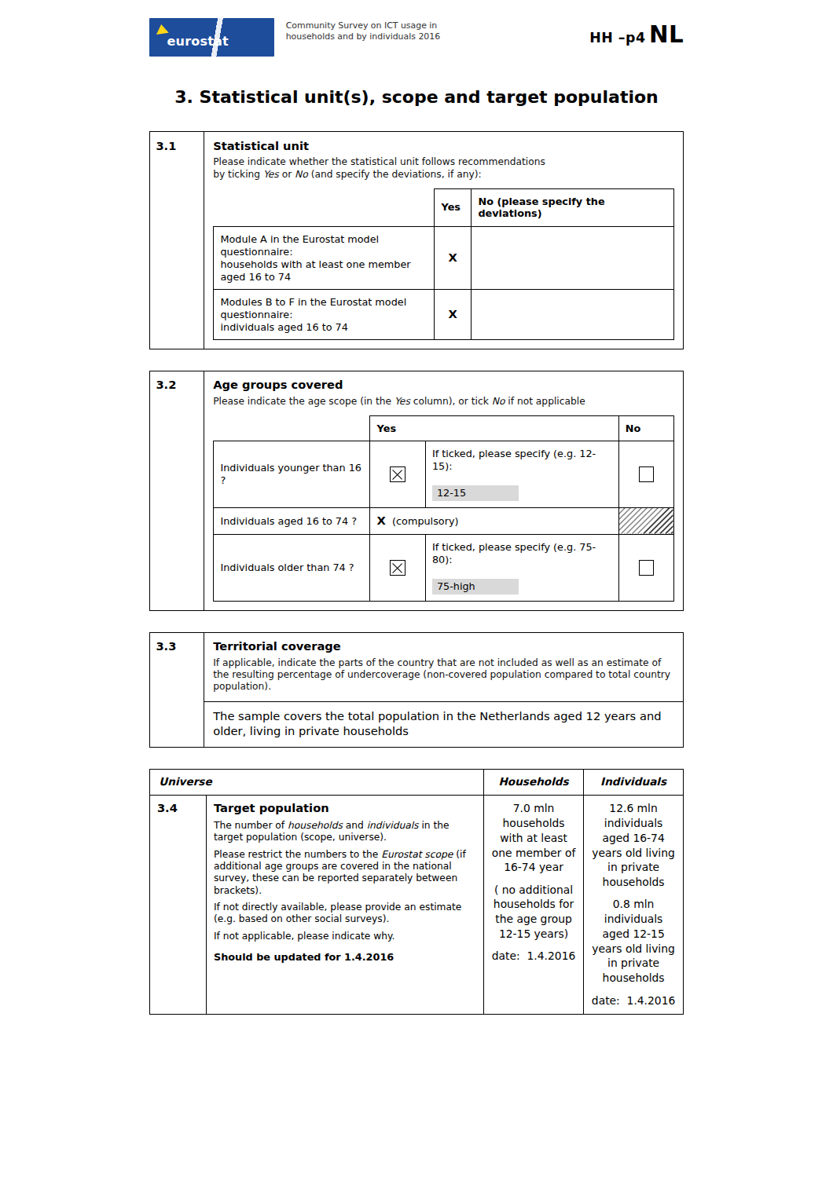eurostat
Community Survey on ICT usage in
households and by individuals 2016
HH –p4 NL
3. Statistical unit(s), scope and target population
3.1
Statistical unit
Please indicate whether the statistical unit follows recommendations
by ticking Yes or No (and specify the deviations, if any):
| | Yes | No (please specify the deviations) |
| --- | --- | --- |
| Module A in the Eurostat model questionnaire: households with at least one member aged 16 to 74 | X | |
| Modules B to F in the Eurostat model questionnaire: individuals aged 16 to 74 | X | |
3.2
Age groups covered
Please indicate the age scope (in the Yes column), or tick No if not applicable
| | Yes | No |
| --- | --- | --- |
| Individuals younger than 16 ? | | If ticked, please specify (e.g. 12-15): 12-15 | |
| Individuals aged 16 to 74 ? | X (compulsory) | |
| Individuals older than 74 ? | | If ticked, please specify (e.g. 75-80): 75-high | |
3.3
Territorial coverage
If applicable, indicate the parts of the country that are not included as well as an estimate of the resulting percentage of undercoverage (non-covered population compared to total country population).
The sample covers the total population in the Netherlands aged 12 years and older, living in private households
| Universe | Households | Individuals |
| --- | --- | --- |
| 3.4 | Target population The number of households and individuals in the target population (scope, universe). Please restrict the numbers to the Eurostat scope (if additional age groups are covered in the national survey, these can be reported separately between brackets). If not directly available, please provide an estimate (e.g. based on other social surveys). If not applicable, please indicate why. Should be updated for 1.4.2016 | 7.0 mln households with at least one member of 16-74 year ( no additional households for the age group 12-15 years) date: 1.4.2016 | 12.6 mln individuals aged 16-74 years old living in private households 0.8 mln individuals aged 12-15 years old living in private households date: 1.4.2016 |